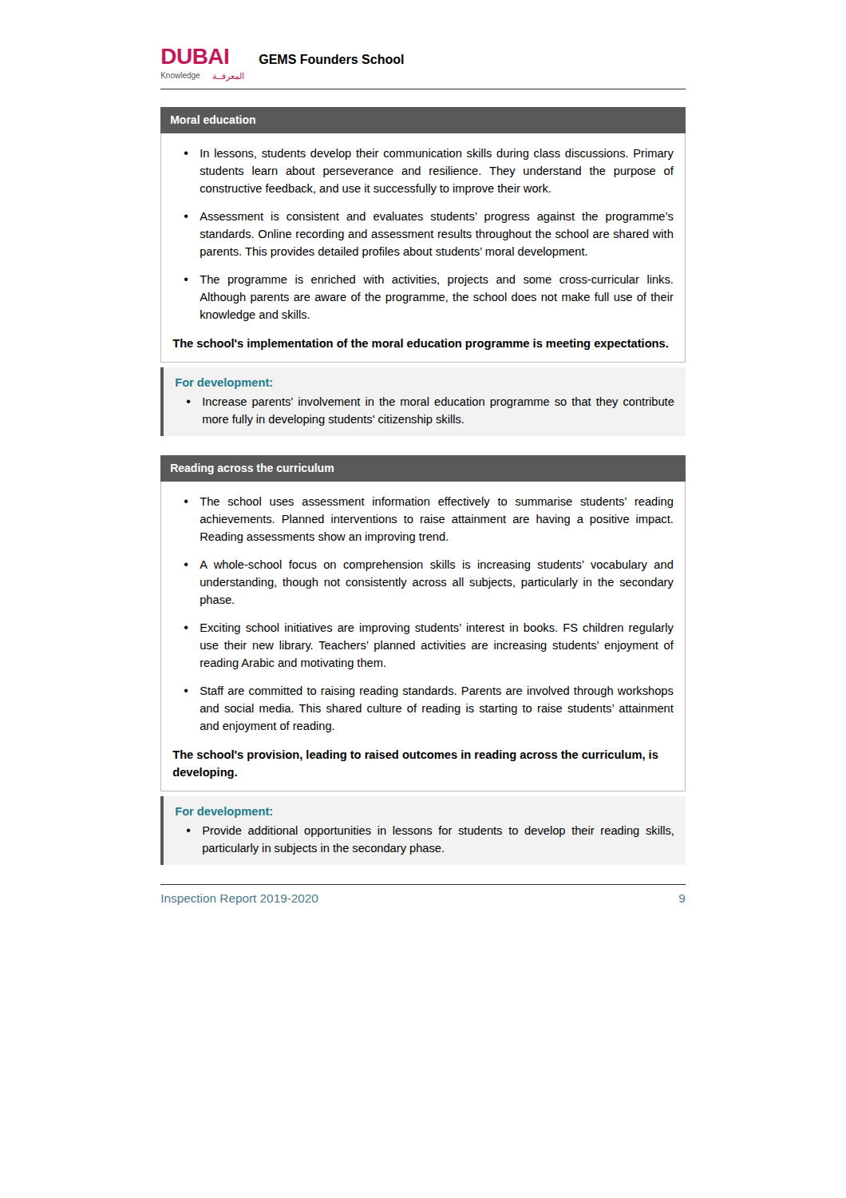DUBAI
Knowledge المعرفــة
GEMS Founders School
Moral education
In lessons, students develop their communication skills during class discussions. Primary students learn about perseverance and resilience. They understand the purpose of constructive feedback, and use it successfully to improve their work.
Assessment is consistent and evaluates students’ progress against the programme’s standards. Online recording and assessment results throughout the school are shared with parents. This provides detailed profiles about students’ moral development.
The programme is enriched with activities, projects and some cross-curricular links. Although parents are aware of the programme, the school does not make full use of their knowledge and skills.
The school's implementation of the moral education programme is meeting expectations.
For development:
Increase parents' involvement in the moral education programme so that they contribute more fully in developing students' citizenship skills.
Reading across the curriculum
The school uses assessment information effectively to summarise students’ reading achievements. Planned interventions to raise attainment are having a positive impact. Reading assessments show an improving trend.
A whole-school focus on comprehension skills is increasing students’ vocabulary and understanding, though not consistently across all subjects, particularly in the secondary phase.
Exciting school initiatives are improving students’ interest in books. FS children regularly use their new library. Teachers’ planned activities are increasing students’ enjoyment of reading Arabic and motivating them.
Staff are committed to raising reading standards. Parents are involved through workshops and social media. This shared culture of reading is starting to raise students’ attainment and enjoyment of reading.
The school's provision, leading to raised outcomes in reading across the curriculum, is developing.
For development:
Provide additional opportunities in lessons for students to develop their reading skills, particularly in subjects in the secondary phase.
Inspection Report 2019-2020 9